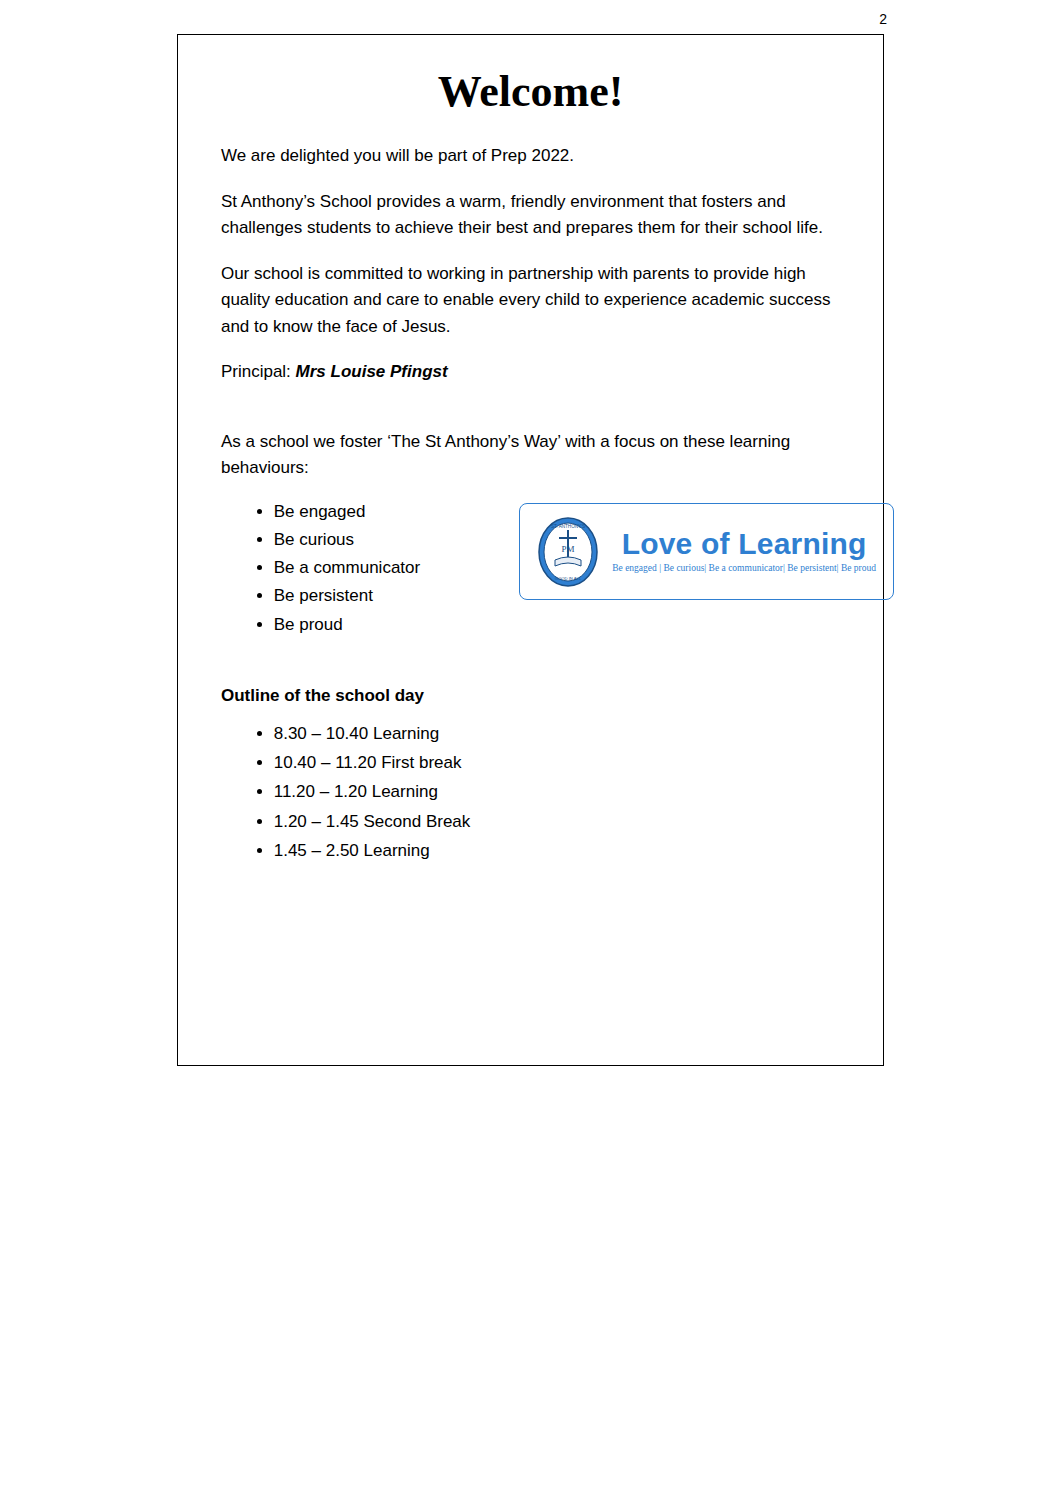2
Welcome!
We are delighted you will be part of Prep 2022.
St Anthony’s School provides a warm, friendly environment that fosters and challenges students to achieve their best and prepares them for their school life.
Our school is committed to working in partnership with parents to provide high quality education and care to enable every child to experience academic success and to know the face of Jesus.
Principal: Mrs Louise Pfingst
As a school we foster ‘The St Anthony’s Way’ with a focus on these learning behaviours:
Be engaged
Be curious
Be a communicator
Be persistent
Be proud
ST. ANTHONY'S GOOD IN ALL PM
Love of Learning
Be engaged | Be curious| Be a communicator| Be persistent| Be proud
Outline of the school day
8.30 – 10.40 Learning
10.40 – 11.20 First break
11.20 – 1.20 Learning
1.20 – 1.45 Second Break
1.45 – 2.50 Learning